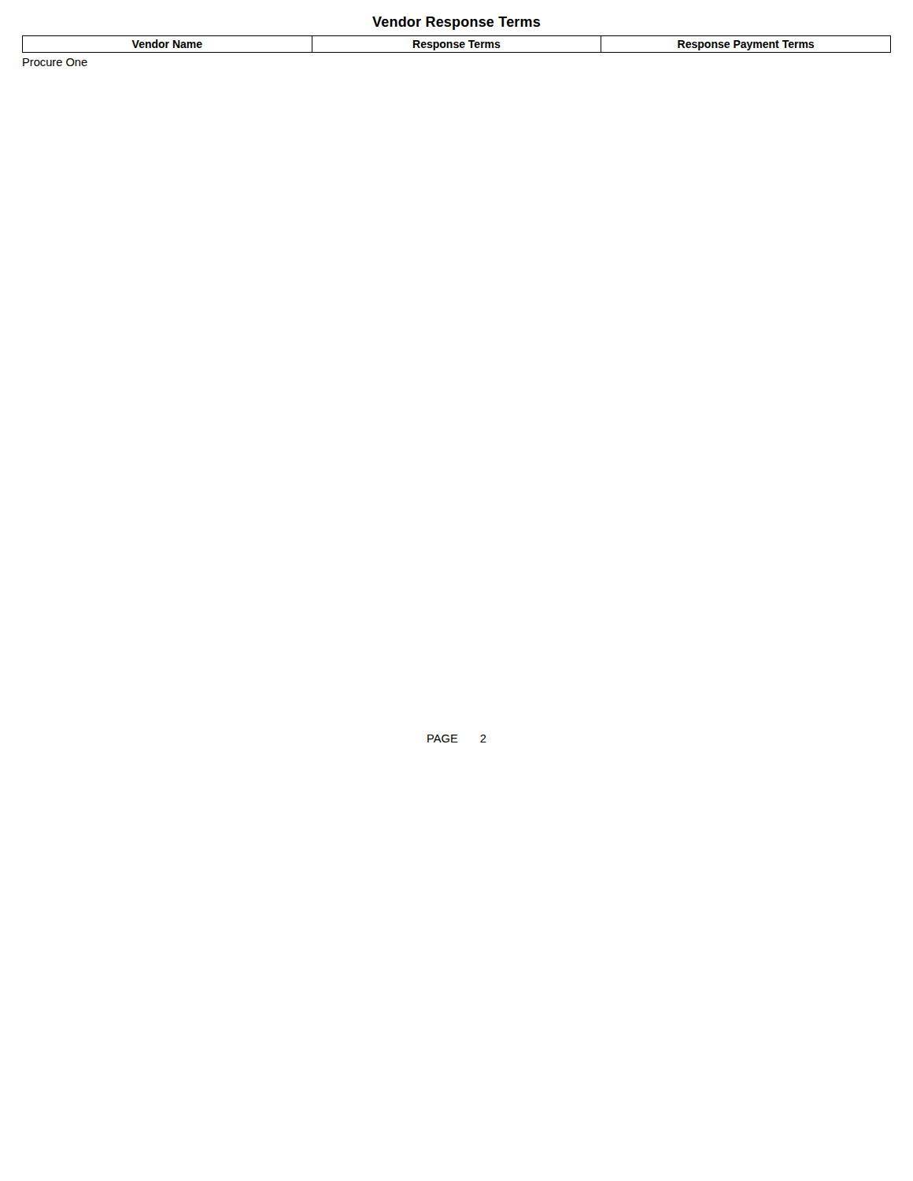Vendor Response Terms
| Vendor Name | Response Terms | Response Payment Terms |
| --- | --- | --- |
Procure One
PAGE2